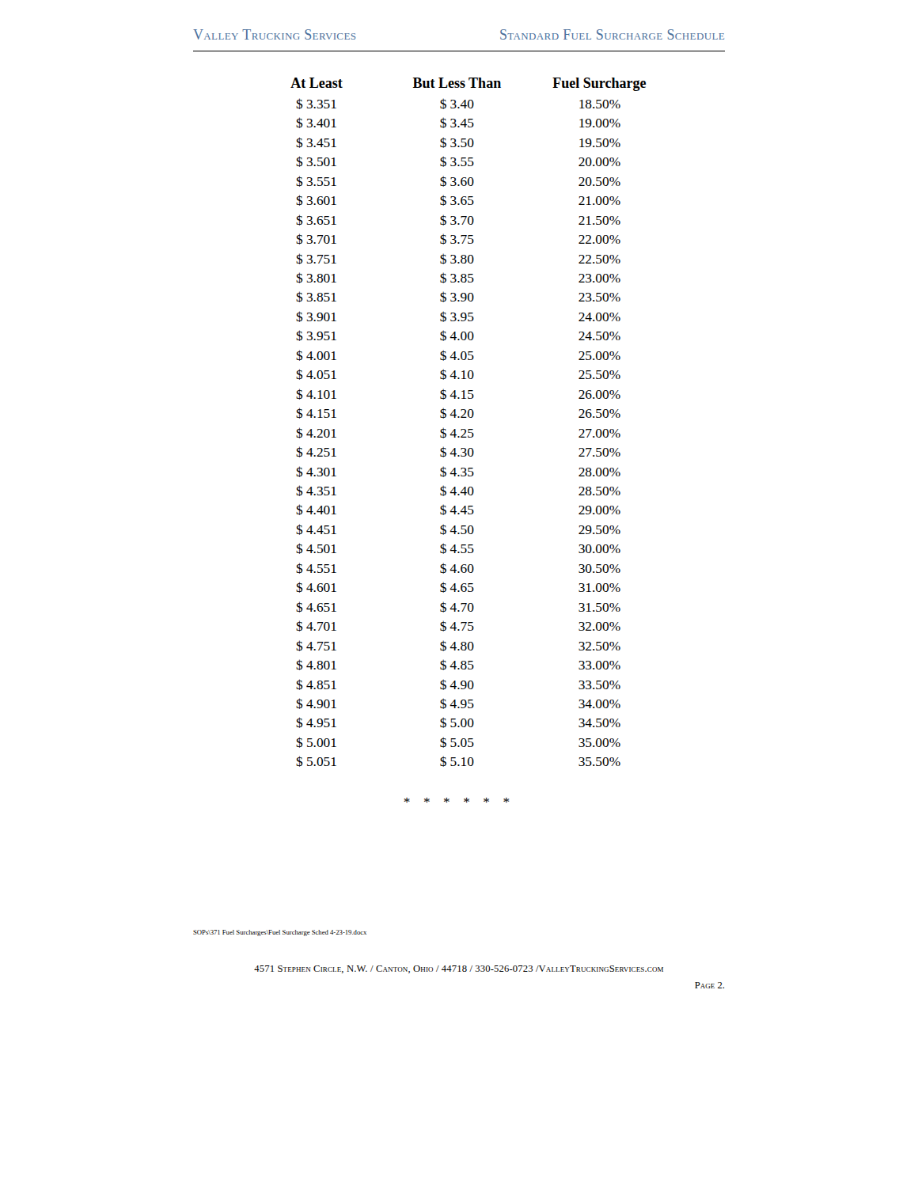Valley Trucking Services
Standard Fuel Surcharge Schedule
| At Least | But Less Than | Fuel Surcharge |
| --- | --- | --- |
| $ 3.351 | $ 3.40 | 18.50% |
| $ 3.401 | $ 3.45 | 19.00% |
| $ 3.451 | $ 3.50 | 19.50% |
| $ 3.501 | $ 3.55 | 20.00% |
| $ 3.551 | $ 3.60 | 20.50% |
| $ 3.601 | $ 3.65 | 21.00% |
| $ 3.651 | $ 3.70 | 21.50% |
| $ 3.701 | $ 3.75 | 22.00% |
| $ 3.751 | $ 3.80 | 22.50% |
| $ 3.801 | $ 3.85 | 23.00% |
| $ 3.851 | $ 3.90 | 23.50% |
| $ 3.901 | $ 3.95 | 24.00% |
| $ 3.951 | $ 4.00 | 24.50% |
| $ 4.001 | $ 4.05 | 25.00% |
| $ 4.051 | $ 4.10 | 25.50% |
| $ 4.101 | $ 4.15 | 26.00% |
| $ 4.151 | $ 4.20 | 26.50% |
| $ 4.201 | $ 4.25 | 27.00% |
| $ 4.251 | $ 4.30 | 27.50% |
| $ 4.301 | $ 4.35 | 28.00% |
| $ 4.351 | $ 4.40 | 28.50% |
| $ 4.401 | $ 4.45 | 29.00% |
| $ 4.451 | $ 4.50 | 29.50% |
| $ 4.501 | $ 4.55 | 30.00% |
| $ 4.551 | $ 4.60 | 30.50% |
| $ 4.601 | $ 4.65 | 31.00% |
| $ 4.651 | $ 4.70 | 31.50% |
| $ 4.701 | $ 4.75 | 32.00% |
| $ 4.751 | $ 4.80 | 32.50% |
| $ 4.801 | $ 4.85 | 33.00% |
| $ 4.851 | $ 4.90 | 33.50% |
| $ 4.901 | $ 4.95 | 34.00% |
| $ 4.951 | $ 5.00 | 34.50% |
| $ 5.001 | $ 5.05 | 35.00% |
| $ 5.051 | $ 5.10 | 35.50% |
* * * * * *
SOPs\371 Fuel Surcharges\Fuel Surcharge Sched 4-23-19.docx
4571 Stephen Circle, N.W. / Canton, Ohio / 44718 / 330-526-0723 /ValleyTruckingServices.com
Page 2.